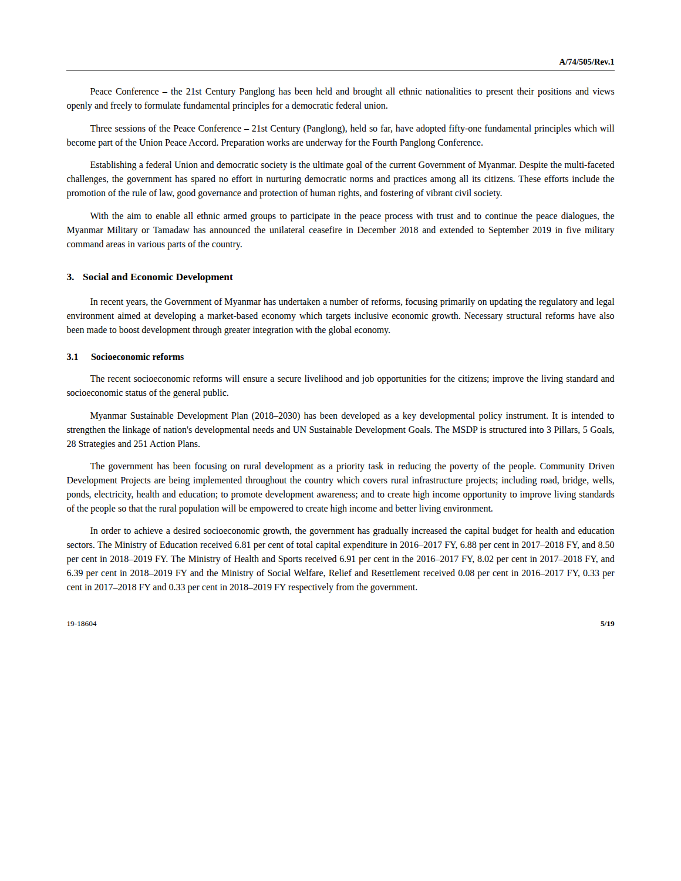A/74/505/Rev.1
Peace Conference – the 21st Century Panglong has been held and brought all ethnic nationalities to present their positions and views openly and freely to formulate fundamental principles for a democratic federal union.
Three sessions of the Peace Conference – 21st Century (Panglong), held so far, have adopted fifty-one fundamental principles which will become part of the Union Peace Accord. Preparation works are underway for the Fourth Panglong Conference.
Establishing a federal Union and democratic society is the ultimate goal of the current Government of Myanmar. Despite the multi-faceted challenges, the government has spared no effort in nurturing democratic norms and practices among all its citizens. These efforts include the promotion of the rule of law, good governance and protection of human rights, and fostering of vibrant civil society.
With the aim to enable all ethnic armed groups to participate in the peace process with trust and to continue the peace dialogues, the Myanmar Military or Tamadaw has announced the unilateral ceasefire in December 2018 and extended to September 2019 in five military command areas in various parts of the country.
3. Social and Economic Development
In recent years, the Government of Myanmar has undertaken a number of reforms, focusing primarily on updating the regulatory and legal environment aimed at developing a market-based economy which targets inclusive economic growth. Necessary structural reforms have also been made to boost development through greater integration with the global economy.
3.1 Socioeconomic reforms
The recent socioeconomic reforms will ensure a secure livelihood and job opportunities for the citizens; improve the living standard and socioeconomic status of the general public.
Myanmar Sustainable Development Plan (2018–2030) has been developed as a key developmental policy instrument. It is intended to strengthen the linkage of nation's developmental needs and UN Sustainable Development Goals. The MSDP is structured into 3 Pillars, 5 Goals, 28 Strategies and 251 Action Plans.
The government has been focusing on rural development as a priority task in reducing the poverty of the people. Community Driven Development Projects are being implemented throughout the country which covers rural infrastructure projects; including road, bridge, wells, ponds, electricity, health and education; to promote development awareness; and to create high income opportunity to improve living standards of the people so that the rural population will be empowered to create high income and better living environment.
In order to achieve a desired socioeconomic growth, the government has gradually increased the capital budget for health and education sectors. The Ministry of Education received 6.81 per cent of total capital expenditure in 2016–2017 FY, 6.88 per cent in 2017–2018 FY, and 8.50 per cent in 2018–2019 FY. The Ministry of Health and Sports received 6.91 per cent in the 2016–2017 FY, 8.02 per cent in 2017–2018 FY, and 6.39 per cent in 2018–2019 FY and the Ministry of Social Welfare, Relief and Resettlement received 0.08 per cent in 2016–2017 FY, 0.33 per cent in 2017–2018 FY and 0.33 per cent in 2018–2019 FY respectively from the government.
19-18604 5/19